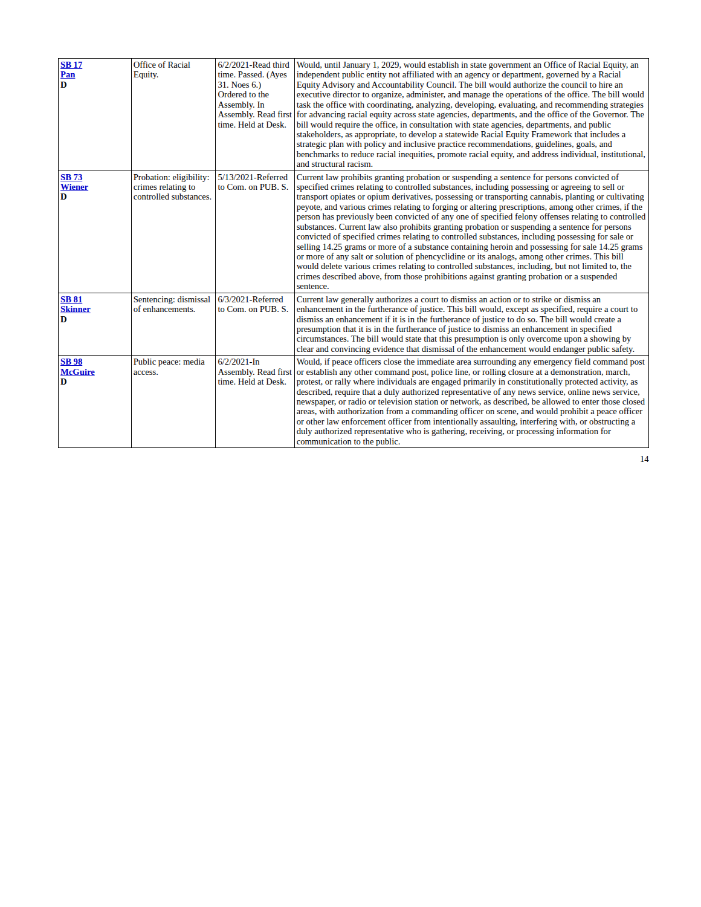| SB 17 Pan D | Office of Racial Equity. | 6/2/2021-Read third time. Passed. (Ayes 31. Noes 6.) Ordered to the Assembly. In Assembly. Read first time. Held at Desk. | Would, until January 1, 2029, would establish in state government an Office of Racial Equity, an independent public entity not affiliated with an agency or department, governed by a Racial Equity Advisory and Accountability Council. The bill would authorize the council to hire an executive director to organize, administer, and manage the operations of the office. The bill would task the office with coordinating, analyzing, developing, evaluating, and recommending strategies for advancing racial equity across state agencies, departments, and the office of the Governor. The bill would require the office, in consultation with state agencies, departments, and public stakeholders, as appropriate, to develop a statewide Racial Equity Framework that includes a strategic plan with policy and inclusive practice recommendations, guidelines, goals, and benchmarks to reduce racial inequities, promote racial equity, and address individual, institutional, and structural racism. |
| SB 73 Wiener D | Probation: eligibility: crimes relating to controlled substances. | 5/13/2021-Referred to Com. on PUB. S. | Current law prohibits granting probation or suspending a sentence for persons convicted of specified crimes relating to controlled substances, including possessing or agreeing to sell or transport opiates or opium derivatives, possessing or transporting cannabis, planting or cultivating peyote, and various crimes relating to forging or altering prescriptions, among other crimes, if the person has previously been convicted of any one of specified felony offenses relating to controlled substances. Current law also prohibits granting probation or suspending a sentence for persons convicted of specified crimes relating to controlled substances, including possessing for sale or selling 14.25 grams or more of a substance containing heroin and possessing for sale 14.25 grams or more of any salt or solution of phencyclidine or its analogs, among other crimes. This bill would delete various crimes relating to controlled substances, including, but not limited to, the crimes described above, from those prohibitions against granting probation or a suspended sentence. |
| SB 81 Skinner D | Sentencing: dismissal of enhancements. | 6/3/2021-Referred to Com. on PUB. S. | Current law generally authorizes a court to dismiss an action or to strike or dismiss an enhancement in the furtherance of justice. This bill would, except as specified, require a court to dismiss an enhancement if it is in the furtherance of justice to do so. The bill would create a presumption that it is in the furtherance of justice to dismiss an enhancement in specified circumstances. The bill would state that this presumption is only overcome upon a showing by clear and convincing evidence that dismissal of the enhancement would endanger public safety. |
| SB 98 McGuire D | Public peace: media access. | 6/2/2021-In Assembly. Read first time. Held at Desk. | Would, if peace officers close the immediate area surrounding any emergency field command post or establish any other command post, police line, or rolling closure at a demonstration, march, protest, or rally where individuals are engaged primarily in constitutionally protected activity, as described, require that a duly authorized representative of any news service, online news service, newspaper, or radio or television station or network, as described, be allowed to enter those closed areas, with authorization from a commanding officer on scene, and would prohibit a peace officer or other law enforcement officer from intentionally assaulting, interfering with, or obstructing a duly authorized representative who is gathering, receiving, or processing information for communication to the public. |
14